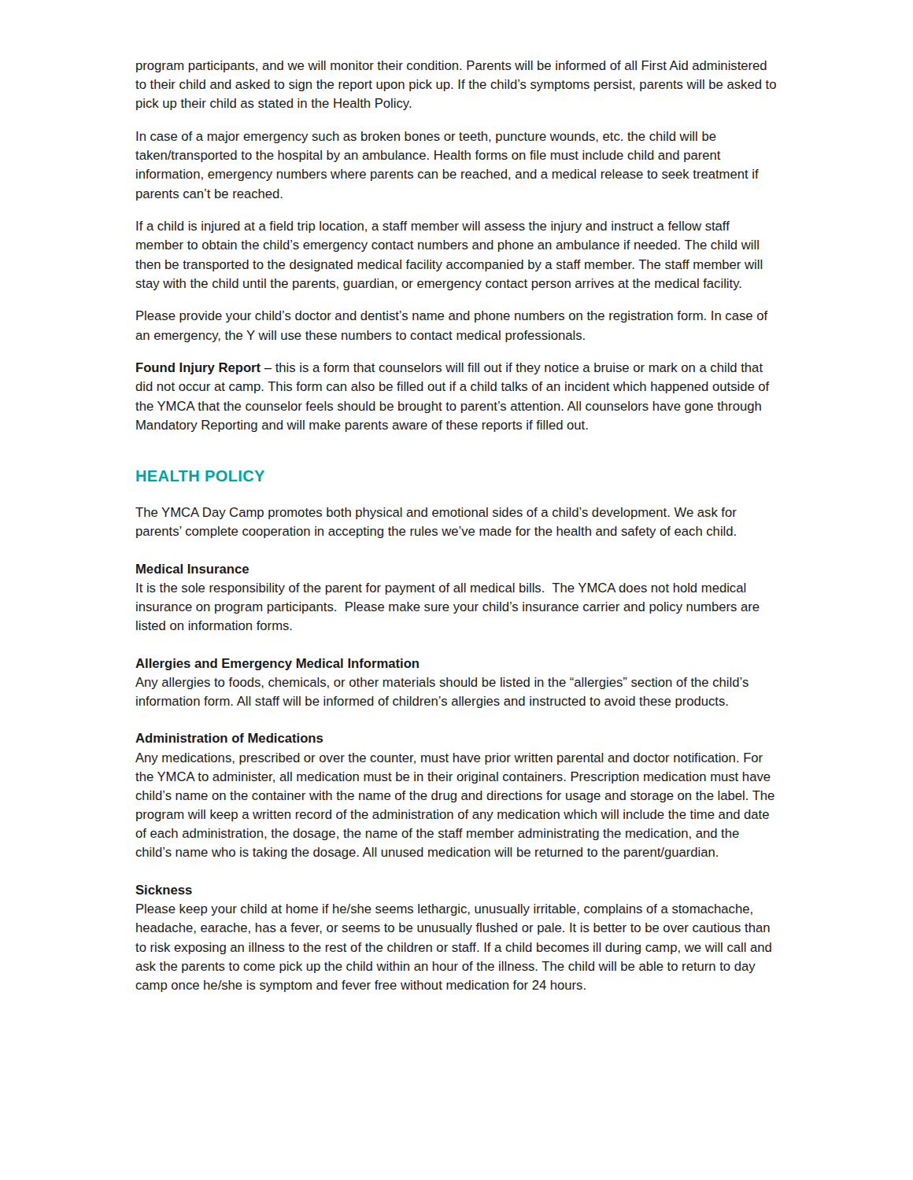program participants, and we will monitor their condition. Parents will be informed of all First Aid administered to their child and asked to sign the report upon pick up. If the child’s symptoms persist, parents will be asked to pick up their child as stated in the Health Policy.
In case of a major emergency such as broken bones or teeth, puncture wounds, etc. the child will be taken/transported to the hospital by an ambulance. Health forms on file must include child and parent information, emergency numbers where parents can be reached, and a medical release to seek treatment if parents can’t be reached.
If a child is injured at a field trip location, a staff member will assess the injury and instruct a fellow staff member to obtain the child’s emergency contact numbers and phone an ambulance if needed. The child will then be transported to the designated medical facility accompanied by a staff member. The staff member will stay with the child until the parents, guardian, or emergency contact person arrives at the medical facility.
Please provide your child’s doctor and dentist’s name and phone numbers on the registration form. In case of an emergency, the Y will use these numbers to contact medical professionals.
Found Injury Report – this is a form that counselors will fill out if they notice a bruise or mark on a child that did not occur at camp. This form can also be filled out if a child talks of an incident which happened outside of the YMCA that the counselor feels should be brought to parent’s attention. All counselors have gone through Mandatory Reporting and will make parents aware of these reports if filled out.
HEALTH POLICY
The YMCA Day Camp promotes both physical and emotional sides of a child’s development. We ask for parents’ complete cooperation in accepting the rules we’ve made for the health and safety of each child.
Medical Insurance
It is the sole responsibility of the parent for payment of all medical bills. The YMCA does not hold medical insurance on program participants. Please make sure your child’s insurance carrier and policy numbers are listed on information forms.
Allergies and Emergency Medical Information
Any allergies to foods, chemicals, or other materials should be listed in the “allergies” section of the child’s information form. All staff will be informed of children’s allergies and instructed to avoid these products.
Administration of Medications
Any medications, prescribed or over the counter, must have prior written parental and doctor notification. For the YMCA to administer, all medication must be in their original containers. Prescription medication must have child’s name on the container with the name of the drug and directions for usage and storage on the label. The program will keep a written record of the administration of any medication which will include the time and date of each administration, the dosage, the name of the staff member administrating the medication, and the child’s name who is taking the dosage. All unused medication will be returned to the parent/guardian.
Sickness
Please keep your child at home if he/she seems lethargic, unusually irritable, complains of a stomachache, headache, earache, has a fever, or seems to be unusually flushed or pale. It is better to be over cautious than to risk exposing an illness to the rest of the children or staff. If a child becomes ill during camp, we will call and ask the parents to come pick up the child within an hour of the illness. The child will be able to return to day camp once he/she is symptom and fever free without medication for 24 hours.